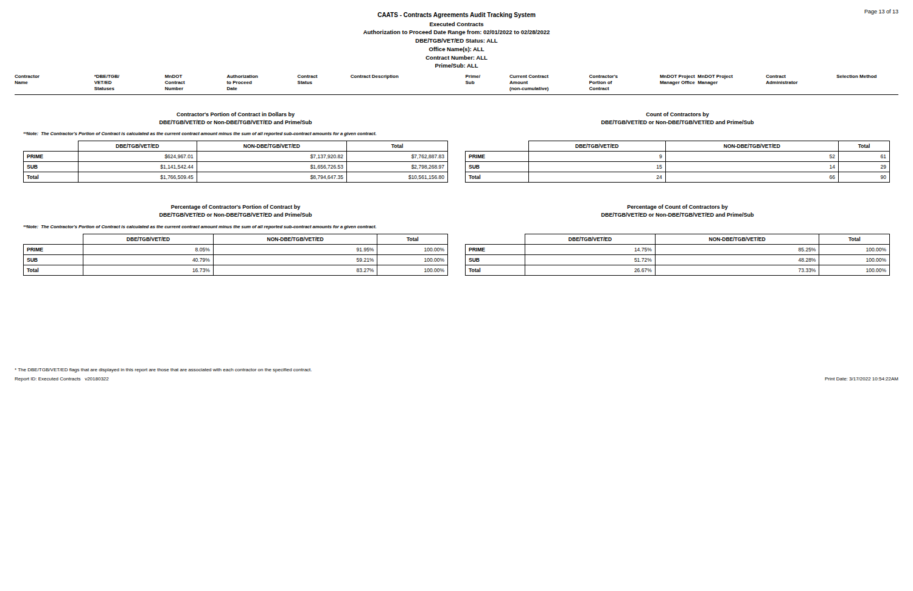Page 13 of 13
CAATS - Contracts Agreements Audit Tracking System
Executed Contracts
Authorization to Proceed Date Range from: 02/01/2022 to 02/28/2022
DBE/TGB/VET/ED Status: ALL
Office Name(s): ALL
Contract Number: ALL
Prime/Sub: ALL
| Contractor Name | *DBE/TGB/ VET/ED Statuses | MnDOT Contract Number | Authorization to Proceed Date | Contract Status | Contract Description | Prime/ Sub | Current Contract Amount (non-cumulative) | Contractor's Portion of Contract | MnDOT Project MnDOT Project Manager Office Manager | Contract Administrator | Selection Method |
| Contractor's Portion of Contract in Dollars by DBE/TGB/VET/ED or Non-DBE/TGB/VET/ED and Prime/Sub **Note: The Contractor's Portion of Contract is calculated as the current contract amount minus the sum of all reported sub-contract amounts for a given contract. / / DBE/TGB/VET/ED / NON-DBE/TGB/VET/ED / Total / / --- / --- / --- / --- / / PRIME / $624,967.01 / $7,137,920.82 / $7,762,887.83 / / SUB / $1,141,542.44 / $1,656,726.53 / $2,798,268.97 / / Total / $1,766,509.45 / $8,794,647.35 / $10,561,156.80 / | Count of Contractors by DBE/TGB/VET/ED or Non-DBE/TGB/VET/ED and Prime/Sub **Note: placeholder for alignment / / DBE/TGB/VET/ED / NON-DBE/TGB/VET/ED / Total / / --- / --- / --- / --- / / PRIME / 9 / 52 / 61 / / SUB / 15 / 14 / 29 / / Total / 24 / 66 / 90 / |
| Percentage of Contractor's Portion of Contract by DBE/TGB/VET/ED or Non-DBE/TGB/VET/ED and Prime/Sub **Note: The Contractor's Portion of Contract is calculated as the current contract amount minus the sum of all reported sub-contract amounts for a given contract. / / DBE/TGB/VET/ED / NON-DBE/TGB/VET/ED / Total / / --- / --- / --- / --- / / PRIME / 8.05% / 91.95% / 100.00% / / SUB / 40.79% / 59.21% / 100.00% / / Total / 16.73% / 83.27% / 100.00% / | Percentage of Count of Contractors by DBE/TGB/VET/ED or Non-DBE/TGB/VET/ED and Prime/Sub **Note: placeholder for alignment / / DBE/TGB/VET/ED / NON-DBE/TGB/VET/ED / Total / / --- / --- / --- / --- / / PRIME / 14.75% / 85.25% / 100.00% / / SUB / 51.72% / 48.28% / 100.00% / / Total / 26.67% / 73.33% / 100.00% / |
* The DBE/TGB/VET/ED flags that are displayed in this report are those that are associated with each contractor on the specified contract.
Report ID: Executed Contracts v20180322 Print Date: 3/17/2022 10:54:22AM